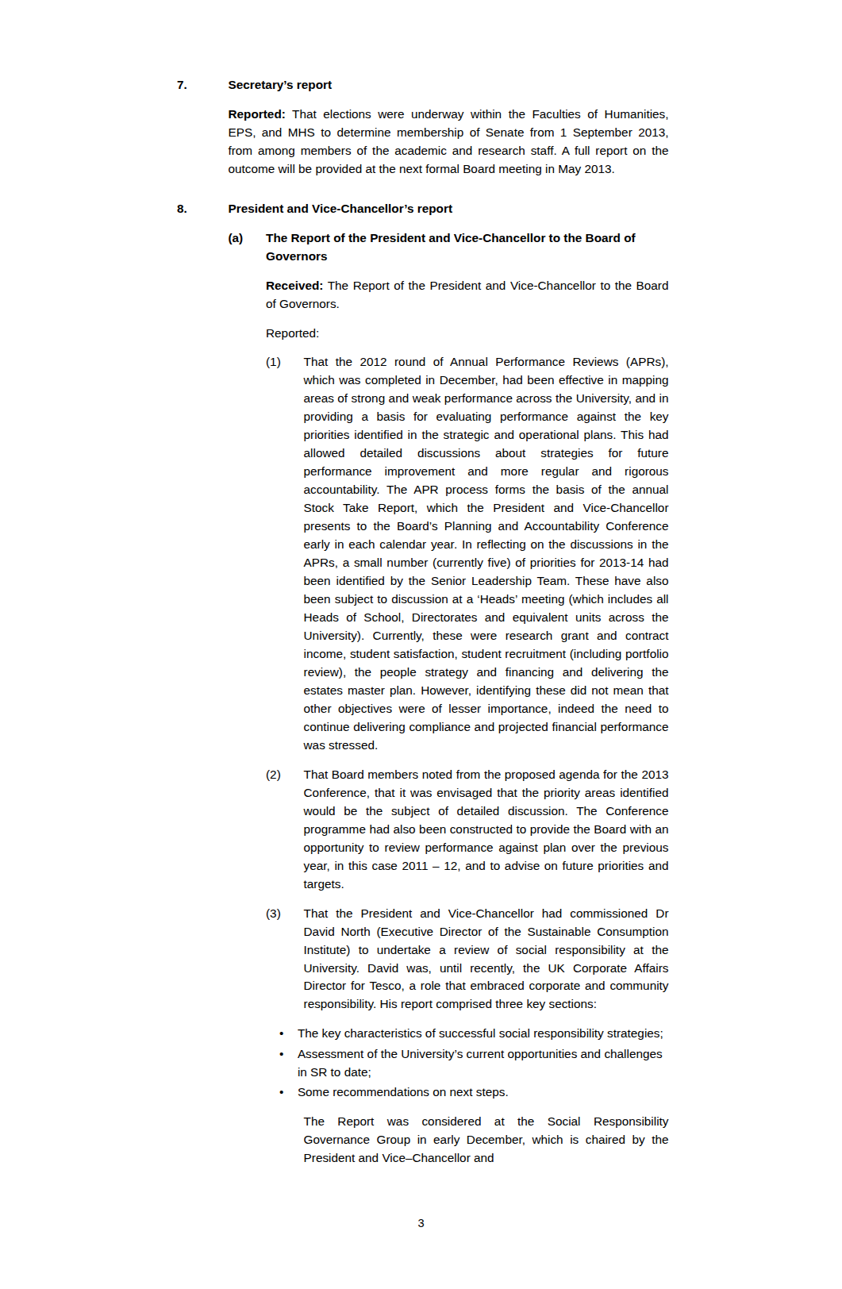7.
Secretary’s report
Reported: That elections were underway within the Faculties of Humanities, EPS, and MHS to determine membership of Senate from 1 September 2013, from among members of the academic and research staff. A full report on the outcome will be provided at the next formal Board meeting in May 2013.
8.
President and Vice-Chancellor’s report
(a)
The Report of the President and Vice-Chancellor to the Board of Governors
Received: The Report of the President and Vice-Chancellor to the Board of Governors.
Reported:
(1)
That the 2012 round of Annual Performance Reviews (APRs), which was completed in December, had been effective in mapping areas of strong and weak performance across the University, and in providing a basis for evaluating performance against the key priorities identified in the strategic and operational plans. This had allowed detailed discussions about strategies for future performance improvement and more regular and rigorous accountability. The APR process forms the basis of the annual Stock Take Report, which the President and Vice-Chancellor presents to the Board’s Planning and Accountability Conference early in each calendar year. In reflecting on the discussions in the APRs, a small number (currently five) of priorities for 2013-14 had been identified by the Senior Leadership Team. These have also been subject to discussion at a ‘Heads’ meeting (which includes all Heads of School, Directorates and equivalent units across the University). Currently, these were research grant and contract income, student satisfaction, student recruitment (including portfolio review), the people strategy and financing and delivering the estates master plan. However, identifying these did not mean that other objectives were of lesser importance, indeed the need to continue delivering compliance and projected financial performance was stressed.
(2)
That Board members noted from the proposed agenda for the 2013 Conference, that it was envisaged that the priority areas identified would be the subject of detailed discussion. The Conference programme had also been constructed to provide the Board with an opportunity to review performance against plan over the previous year, in this case 2011 – 12, and to advise on future priorities and targets.
(3)
That the President and Vice-Chancellor had commissioned Dr David North (Executive Director of the Sustainable Consumption Institute) to undertake a review of social responsibility at the University. David was, until recently, the UK Corporate Affairs Director for Tesco, a role that embraced corporate and community responsibility. His report comprised three key sections:
•The key characteristics of successful social responsibility strategies;
•Assessment of the University’s current opportunities and challenges in SR to date;
•Some recommendations on next steps.
The Report was considered at the Social Responsibility Governance Group in early December, which is chaired by the President and Vice–Chancellor and
3